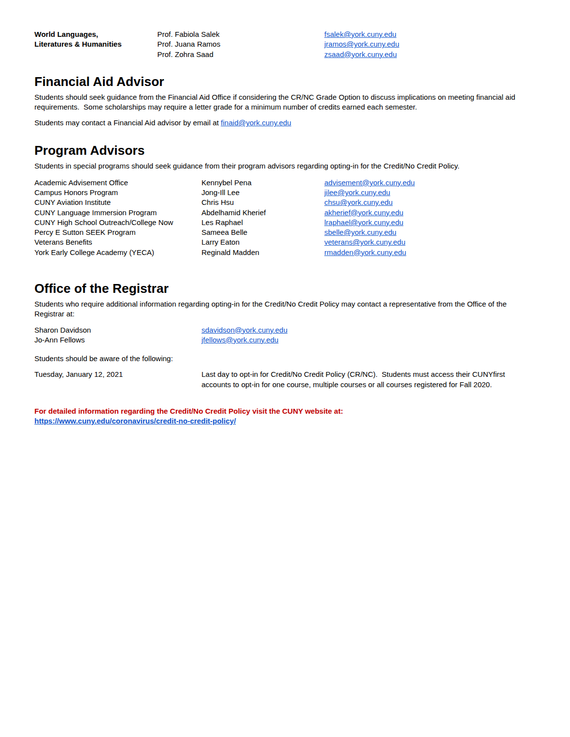| World Languages, | Prof. Fabiola Salek | fsalek@york.cuny.edu |
| Literatures & Humanities | Prof. Juana Ramos | jramos@york.cuny.edu |
| | Prof. Zohra Saad | zsaad@york.cuny.edu |
Financial Aid Advisor
Students should seek guidance from the Financial Aid Office if considering the CR/NC Grade Option to discuss implications on meeting financial aid requirements. Some scholarships may require a letter grade for a minimum number of credits earned each semester.
Students may contact a Financial Aid advisor by email at finaid@york.cuny.edu
Program Advisors
Students in special programs should seek guidance from their program advisors regarding opting-in for the Credit/No Credit Policy.
| Academic Advisement Office | Kennybel Pena | advisement@york.cuny.edu |
| Campus Honors Program | Jong-Ill Lee | jilee@york.cuny.edu |
| CUNY Aviation Institute | Chris Hsu | chsu@york.cuny.edu |
| CUNY Language Immersion Program | Abdelhamid Kherief | akherief@york.cuny.edu |
| CUNY High School Outreach/College Now | Les Raphael | lraphael@york.cuny.edu |
| Percy E Sutton SEEK Program | Sameea Belle | sbelle@york.cuny.edu |
| Veterans Benefits | Larry Eaton | veterans@york.cuny.edu |
| York Early College Academy (YECA) | Reginald Madden | rmadden@york.cuny.edu |
Office of the Registrar
Students who require additional information regarding opting-in for the Credit/No Credit Policy may contact a representative from the Office of the Registrar at:
| Sharon Davidson | sdavidson@york.cuny.edu |
| Jo-Ann Fellows | jfellows@york.cuny.edu |
Students should be aware of the following:
| Tuesday, January 12, 2021 | Last day to opt-in for Credit/No Credit Policy (CR/NC). Students must access their CUNYfirst accounts to opt-in for one course, multiple courses or all courses registered for Fall 2020. |
For detailed information regarding the Credit/No Credit Policy visit the CUNY website at:
https://www.cuny.edu/coronavirus/credit-no-credit-policy/